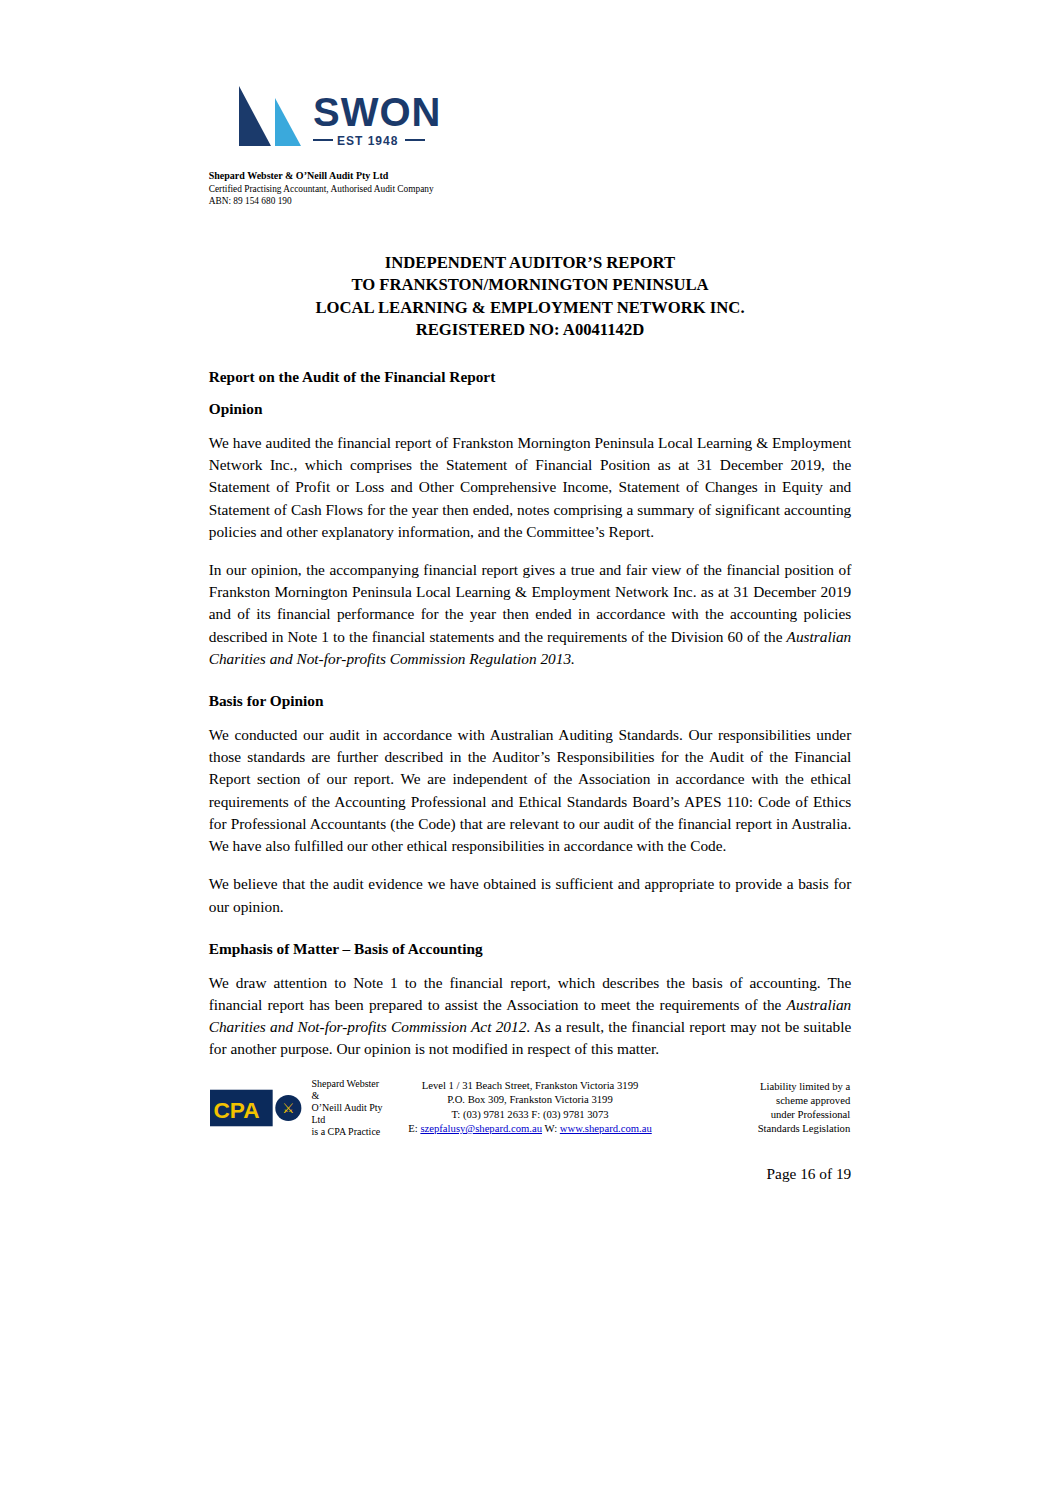SWON EST 1948
Shepard Webster & O’Neill Audit Pty Ltd
Certified Practising Accountant, Authorised Audit Company
ABN: 89 154 680 190
INDEPENDENT AUDITOR’S REPORT
TO FRANKSTON/MORNINGTON PENINSULA
LOCAL LEARNING & EMPLOYMENT NETWORK INC.
REGISTERED NO: A0041142D
Report on the Audit of the Financial Report
Opinion
We have audited the financial report of Frankston Mornington Peninsula Local Learning & Employment Network Inc., which comprises the Statement of Financial Position as at 31 December 2019, the Statement of Profit or Loss and Other Comprehensive Income, Statement of Changes in Equity and Statement of Cash Flows for the year then ended, notes comprising a summary of significant accounting policies and other explanatory information, and the Committee’s Report.
In our opinion, the accompanying financial report gives a true and fair view of the financial position of Frankston Mornington Peninsula Local Learning & Employment Network Inc. as at 31 December 2019 and of its financial performance for the year then ended in accordance with the accounting policies described in Note 1 to the financial statements and the requirements of the Division 60 of the Australian Charities and Not-for-profits Commission Regulation 2013.
Basis for Opinion
We conducted our audit in accordance with Australian Auditing Standards. Our responsibilities under those standards are further described in the Auditor’s Responsibilities for the Audit of the Financial Report section of our report. We are independent of the Association in accordance with the ethical requirements of the Accounting Professional and Ethical Standards Board’s APES 110: Code of Ethics for Professional Accountants (the Code) that are relevant to our audit of the financial report in Australia. We have also fulfilled our other ethical responsibilities in accordance with the Code.
We believe that the audit evidence we have obtained is sufficient and appropriate to provide a basis for our opinion.
Emphasis of Matter – Basis of Accounting
We draw attention to Note 1 to the financial report, which describes the basis of accounting. The financial report has been prepared to assist the Association to meet the requirements of the Australian Charities and Not-for-profits Commission Act 2012. As a result, the financial report may not be suitable for another purpose. Our opinion is not modified in respect of this matter.
| CPA ⚔ Shepard Webster & O’Neill Audit Pty Ltd is a CPA Practice | Level 1 / 31 Beach Street, Frankston Victoria 3199 P.O. Box 309, Frankston Victoria 3199 T: (03) 9781 2633 F: (03) 9781 3073 E: szepfalusy@shepard.com.au W: www.shepard.com.au | Liability limited by a scheme approved under Professional Standards Legislation |
Page 16 of 19